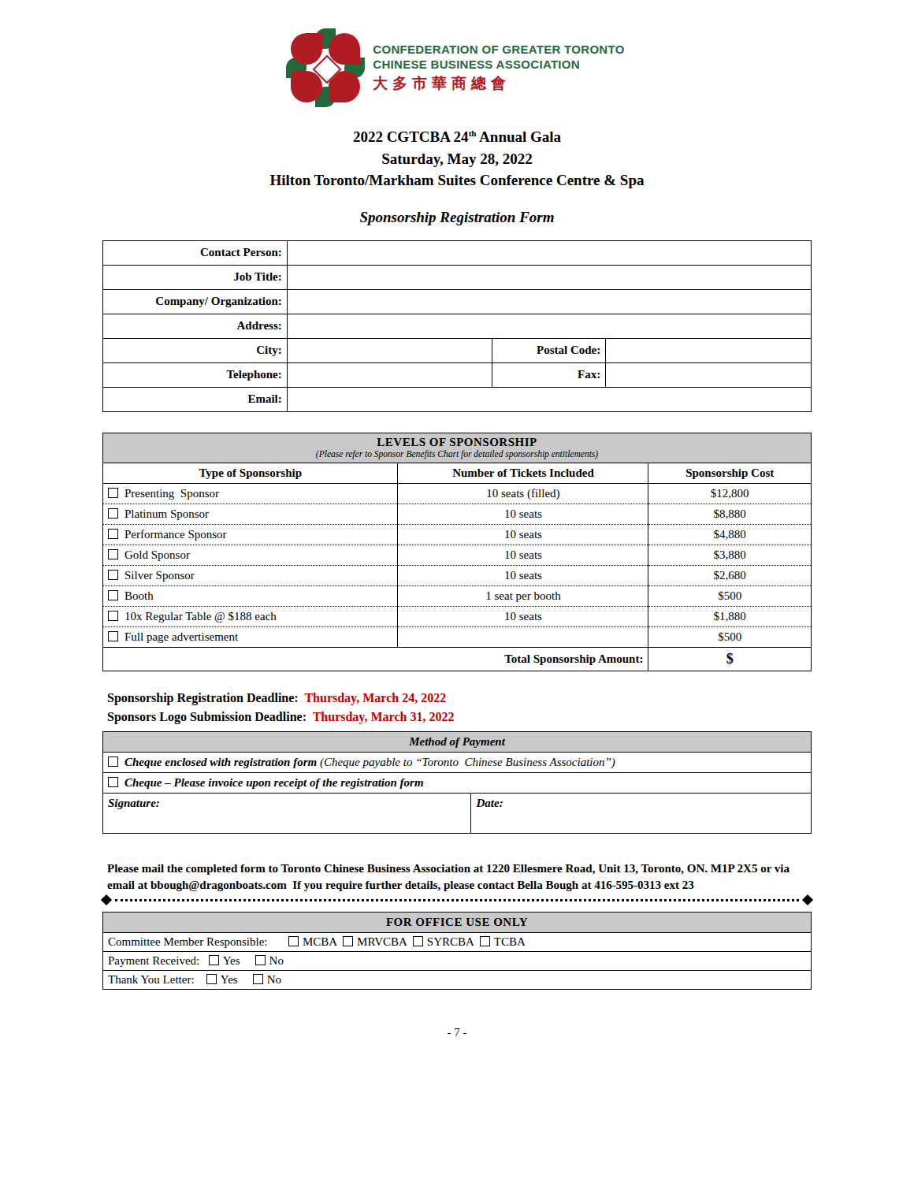CONFEDERATION OF GREATER TORONTO
CHINESE BUSINESS ASSOCIATION
大多市華商總會
2022 CGTCBA 24th Annual Gala
Saturday, May 28, 2022
Hilton Toronto/Markham Suites Conference Centre & Spa
Sponsorship Registration Form
| Contact Person: | |
| Job Title: | |
| Company/ Organization: | |
| Address: | |
| City: | | Postal Code: | |
| Telephone: | | Fax: | |
| Email: | |
| LEVELS OF SPONSORSHIP (Please refer to Sponsor Benefits Chart for detailed sponsorship entitlements) |
| --- |
| Type of Sponsorship | Number of Tickets Included | Sponsorship Cost |
| Presenting Sponsor | 10 seats (filled) | $12,800 |
| Platinum Sponsor | 10 seats | $8,880 |
| Performance Sponsor | 10 seats | $4,880 |
| Gold Sponsor | 10 seats | $3,880 |
| Silver Sponsor | 10 seats | $2,680 |
| Booth | 1 seat per booth | $500 |
| 10x Regular Table @ $188 each | 10 seats | $1,880 |
| Full page advertisement | | $500 |
| Total Sponsorship Amount: | $ |
Sponsorship Registration Deadline: Thursday, March 24, 2022
Sponsors Logo Submission Deadline: Thursday, March 31, 2022
| Method of Payment |
| --- |
| Cheque enclosed with registration form (Cheque payable to “Toronto Chinese Business Association”) |
| Cheque – Please invoice upon receipt of the registration form |
| Signature: | Date: |
Please mail the completed form to Toronto Chinese Business Association at 1220 Ellesmere Road, Unit 13, Toronto, ON. M1P 2X5 or via email at bbough@dragonboats.com If you require further details, please contact Bella Bough at 416-595-0313 ext 23
| FOR OFFICE USE ONLY |
| --- |
| Committee Member Responsible: MCBA MRVCBA SYRCBA TCBA |
| Payment Received: Yes No |
| Thank You Letter: Yes No |
- 7 -